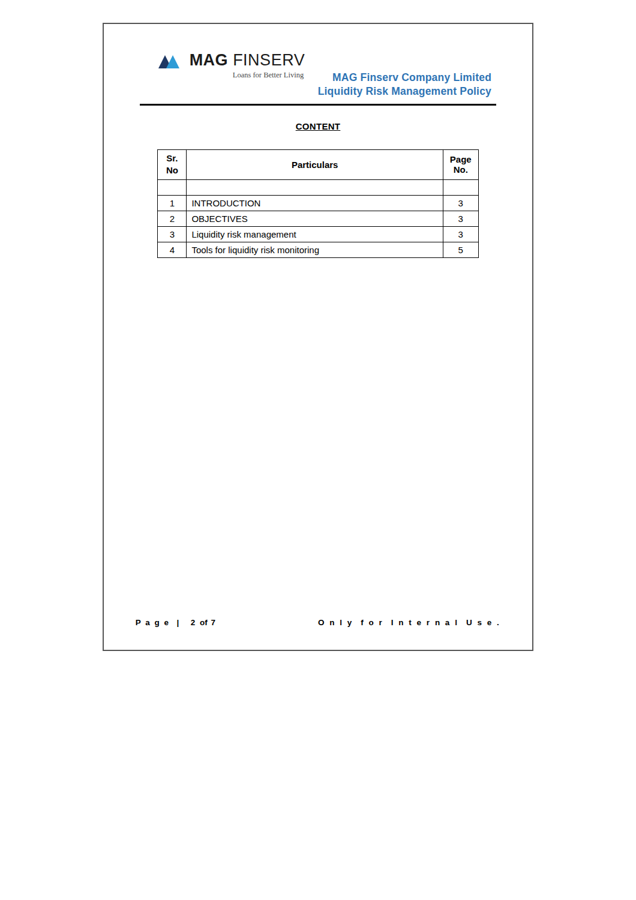MAG FINSERV
Loans for Better Living
MAG Finserv Company Limited
Liquidity Risk Management Policy
CONTENT
| Sr. No | Particulars | Page No. |
| --- | --- | --- |
| 1 | INTRODUCTION | 3 |
| 2 | OBJECTIVES | 3 |
| 3 | Liquidity risk management | 3 |
| 4 | Tools for liquidity risk monitoring | 5 |
P a g e | 2 of 7
O n l y f o r I n t e r n a l U s e .